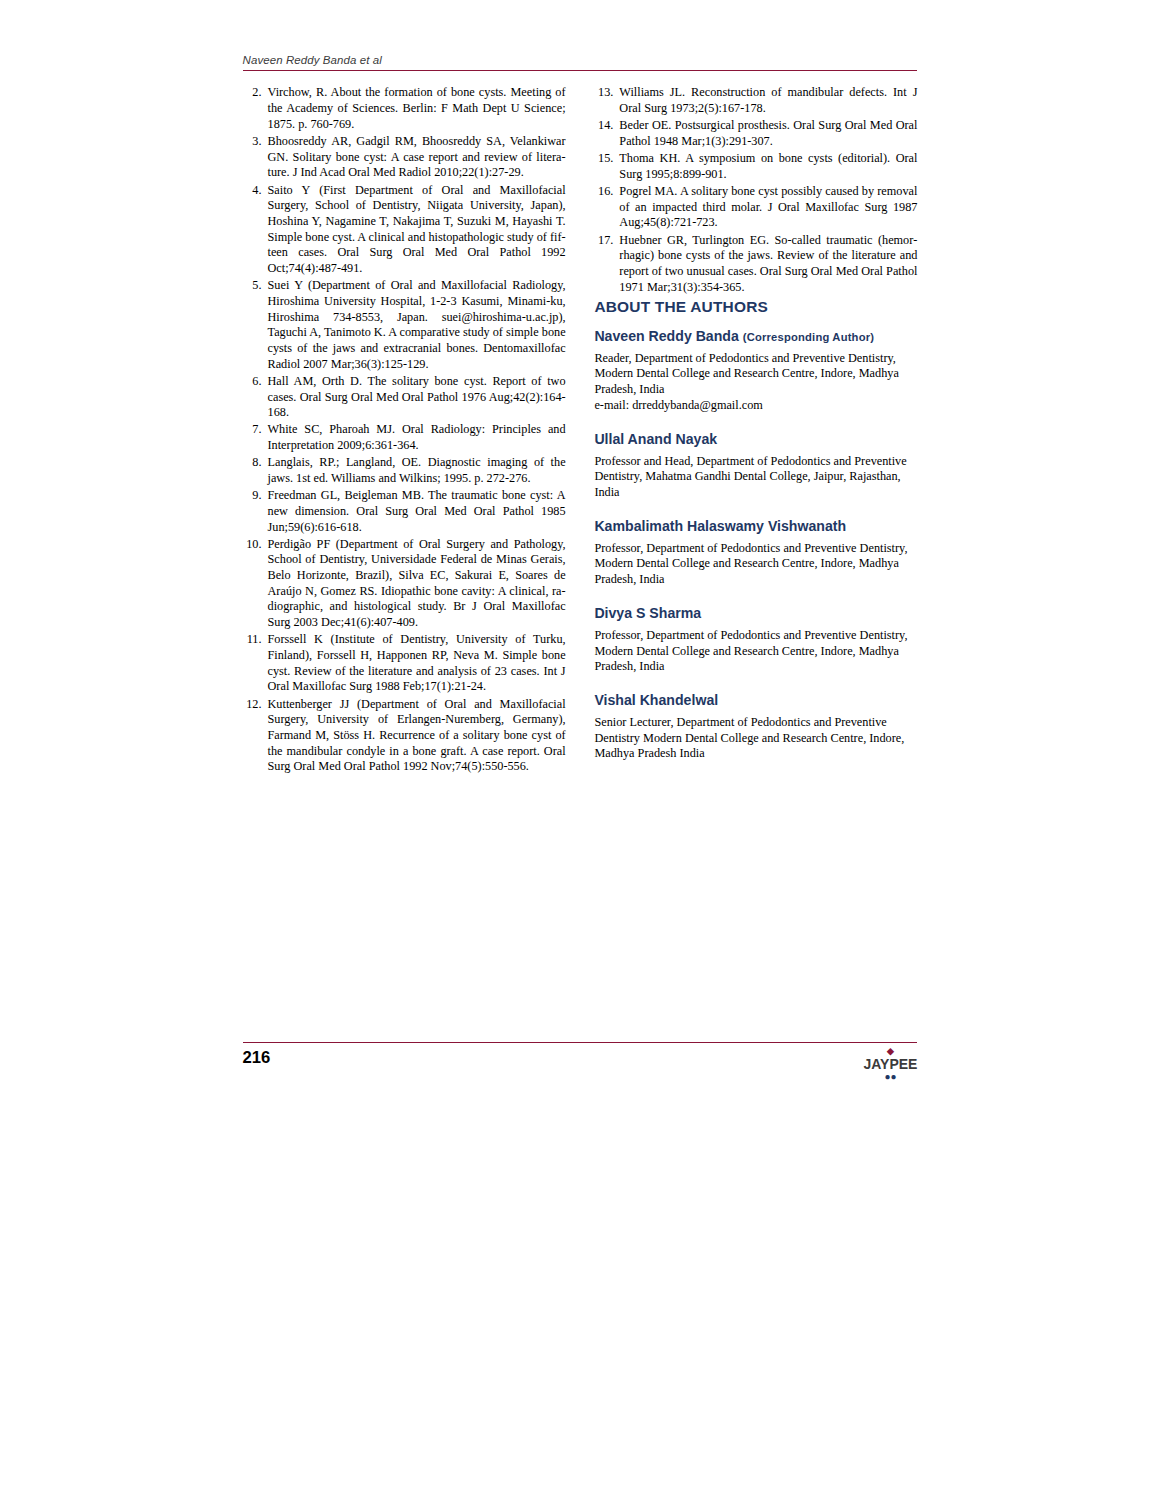Naveen Reddy Banda et al
2. Virchow, R. About the formation of bone cysts. Meeting of the Academy of Sciences. Berlin: F Math Dept U Science; 1875. p. 760-769.
3. Bhoosreddy AR, Gadgil RM, Bhoosreddy SA, Velankiwar GN. Solitary bone cyst: A case report and review of literature. J Ind Acad Oral Med Radiol 2010;22(1):27-29.
4. Saito Y (First Department of Oral and Maxillofacial Surgery, School of Dentistry, Niigata University, Japan), Hoshina Y, Nagamine T, Nakajima T, Suzuki M, Hayashi T. Simple bone cyst. A clinical and histopathologic study of fifteen cases. Oral Surg Oral Med Oral Pathol 1992 Oct;74(4):487-491.
5. Suei Y (Department of Oral and Maxillofacial Radiology, Hiroshima University Hospital, 1-2-3 Kasumi, Minami-ku, Hiroshima 734-8553, Japan. suei@hiroshima-u.ac.jp), Taguchi A, Tanimoto K. A comparative study of simple bone cysts of the jaws and extracranial bones. Dentomaxillofac Radiol 2007 Mar;36(3):125-129.
6. Hall AM, Orth D. The solitary bone cyst. Report of two cases. Oral Surg Oral Med Oral Pathol 1976 Aug;42(2):164-168.
7. White SC, Pharoah MJ. Oral Radiology: Principles and Interpretation 2009;6:361-364.
8. Langlais, RP.; Langland, OE. Diagnostic imaging of the jaws. 1st ed. Williams and Wilkins; 1995. p. 272-276.
9. Freedman GL, Beigleman MB. The traumatic bone cyst: A new dimension. Oral Surg Oral Med Oral Pathol 1985 Jun;59(6):616-618.
10. Perdigão PF (Department of Oral Surgery and Pathology, School of Dentistry, Universidade Federal de Minas Gerais, Belo Horizonte, Brazil), Silva EC, Sakurai E, Soares de Araújo N, Gomez RS. Idiopathic bone cavity: A clinical, radiographic, and histological study. Br J Oral Maxillofac Surg 2003 Dec;41(6):407-409.
11. Forssell K (Institute of Dentistry, University of Turku, Finland), Forssell H, Happonen RP, Neva M. Simple bone cyst. Review of the literature and analysis of 23 cases. Int J Oral Maxillofac Surg 1988 Feb;17(1):21-24.
12. Kuttenberger JJ (Department of Oral and Maxillofacial Surgery, University of Erlangen-Nuremberg, Germany), Farmand M, Stöss H. Recurrence of a solitary bone cyst of the mandibular condyle in a bone graft. A case report. Oral Surg Oral Med Oral Pathol 1992 Nov;74(5):550-556.
13. Williams JL. Reconstruction of mandibular defects. Int J Oral Surg 1973;2(5):167-178.
14. Beder OE. Postsurgical prosthesis. Oral Surg Oral Med Oral Pathol 1948 Mar;1(3):291-307.
15. Thoma KH. A symposium on bone cysts (editorial). Oral Surg 1995;8:899-901.
16. Pogrel MA. A solitary bone cyst possibly caused by removal of an impacted third molar. J Oral Maxillofac Surg 1987 Aug;45(8):721-723.
17. Huebner GR, Turlington EG. So-called traumatic (hemorrhagic) bone cysts of the jaws. Review of the literature and report of two unusual cases. Oral Surg Oral Med Oral Pathol 1971 Mar;31(3):354-365.
ABOUT THE AUTHORS
Naveen Reddy Banda (Corresponding Author)
Reader, Department of Pedodontics and Preventive Dentistry, Modern Dental College and Research Centre, Indore, Madhya Pradesh, India
e-mail: drreddybanda@gmail.com
Ullal Anand Nayak
Professor and Head, Department of Pedodontics and Preventive Dentistry, Mahatma Gandhi Dental College, Jaipur, Rajasthan, India
Kambalimath Halaswamy Vishwanath
Professor, Department of Pedodontics and Preventive Dentistry, Modern Dental College and Research Centre, Indore, Madhya Pradesh, India
Divya S Sharma
Professor, Department of Pedodontics and Preventive Dentistry, Modern Dental College and Research Centre, Indore, Madhya Pradesh, India
Vishal Khandelwal
Senior Lecturer, Department of Pedodontics and Preventive Dentistry Modern Dental College and Research Centre, Indore, Madhya Pradesh India
216 ◆ JAYPEE ●●